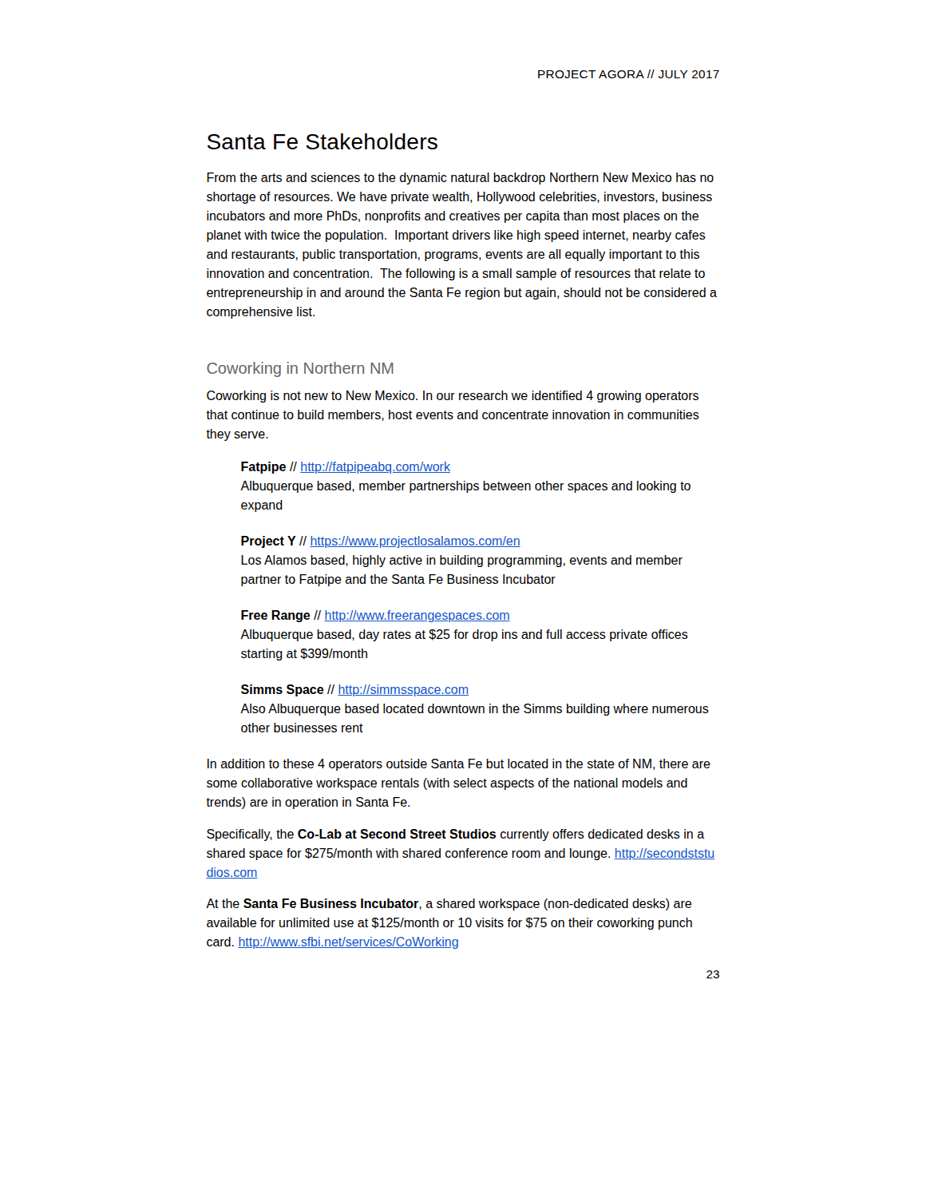PROJECT AGORA // JULY 2017
Santa Fe Stakeholders
From the arts and sciences to the dynamic natural backdrop Northern New Mexico has no shortage of resources. We have private wealth, Hollywood celebrities, investors, business incubators and more PhDs, nonprofits and creatives per capita than most places on the planet with twice the population. Important drivers like high speed internet, nearby cafes and restaurants, public transportation, programs, events are all equally important to this innovation and concentration. The following is a small sample of resources that relate to entrepreneurship in and around the Santa Fe region but again, should not be considered a comprehensive list.
Coworking in Northern NM
Coworking is not new to New Mexico. In our research we identified 4 growing operators that continue to build members, host events and concentrate innovation in communities they serve.
Fatpipe // http://fatpipeabq.com/work
Albuquerque based, member partnerships between other spaces and looking to expand
Project Y // https://www.projectlosalamos.com/en
Los Alamos based, highly active in building programming, events and member partner to Fatpipe and the Santa Fe Business Incubator
Free Range // http://www.freerangespaces.com
Albuquerque based, day rates at $25 for drop ins and full access private offices starting at $399/month
Simms Space // http://simmsspace.com
Also Albuquerque based located downtown in the Simms building where numerous other businesses rent
In addition to these 4 operators outside Santa Fe but located in the state of NM, there are some collaborative workspace rentals (with select aspects of the national models and trends) are in operation in Santa Fe.
Specifically, the Co-Lab at Second Street Studios currently offers dedicated desks in a shared space for $275/month with shared conference room and lounge. http://secondststudios.com
At the Santa Fe Business Incubator, a shared workspace (non-dedicated desks) are available for unlimited use at $125/month or 10 visits for $75 on their coworking punch card. http://www.sfbi.net/services/CoWorking
23